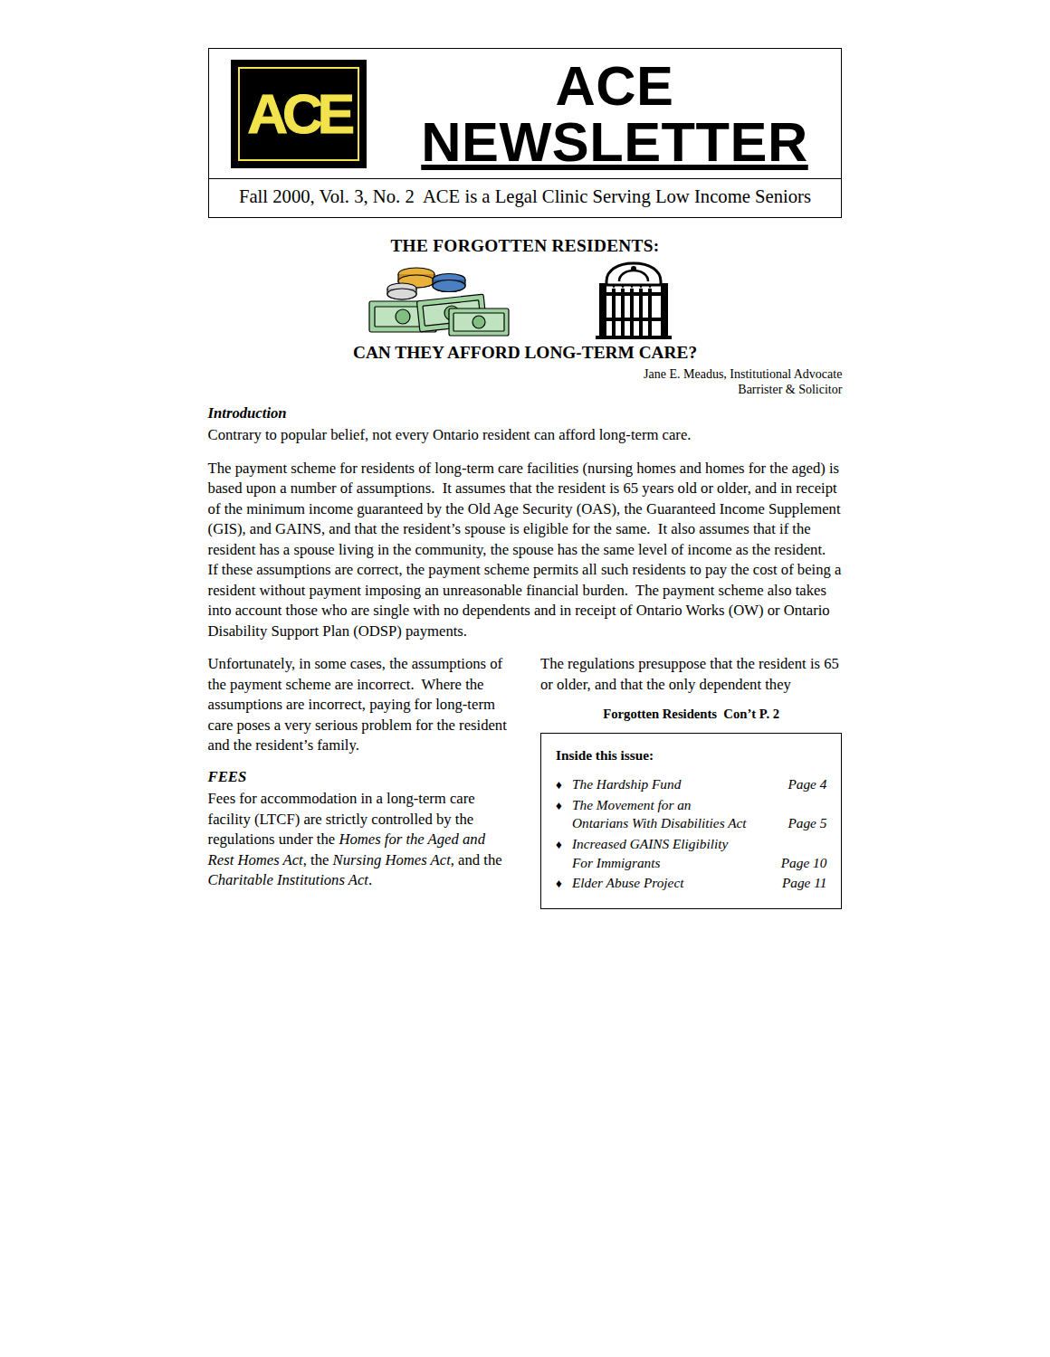ACE
ACE
NEWSLETTER
Fall 2000, Vol. 3, No. 2 ACE is a Legal Clinic Serving Low Income Seniors
THE FORGOTTEN RESIDENTS:
CAN THEY AFFORD LONG-TERM CARE?
Jane E. Meadus, Institutional Advocate
Barrister & Solicitor
Introduction
Contrary to popular belief, not every Ontario resident can afford long-term care.
The payment scheme for residents of long-term care facilities (nursing homes and homes for the aged) is based upon a number of assumptions. It assumes that the resident is 65 years old or older, and in receipt of the minimum income guaranteed by the Old Age Security (OAS), the Guaranteed Income Supplement (GIS), and GAINS, and that the resident’s spouse is eligible for the same. It also assumes that if the resident has a spouse living in the community, the spouse has the same level of income as the resident. If these assumptions are correct, the payment scheme permits all such residents to pay the cost of being a resident without payment imposing an unreasonable financial burden. The payment scheme also takes into account those who are single with no dependents and in receipt of Ontario Works (OW) or Ontario Disability Support Plan (ODSP) payments.
Unfortunately, in some cases, the assumptions of the payment scheme are incorrect. Where the assumptions are incorrect, paying for long-term care poses a very serious problem for the resident and the resident’s family.
FEES
Fees for accommodation in a long-term care facility (LTCF) are strictly controlled by the regulations under the Homes for the Aged and Rest Homes Act, the Nursing Homes Act, and the Charitable Institutions Act.
The regulations presuppose that the resident is 65 or older, and that the only dependent they
Forgotten Residents Con’t P. 2
Inside this issue:
| ♦ | The Hardship Fund | Page 4 |
| ♦ | The Movement for an Ontarians With Disabilities Act | Page 5 |
| ♦ | Increased GAINS Eligibility For Immigrants | Page 10 |
| ♦ | Elder Abuse Project | Page 11 |